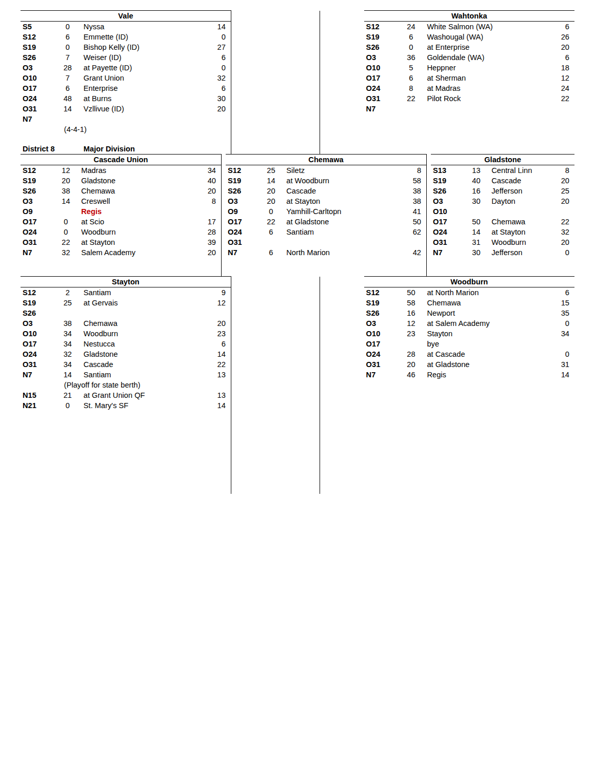| Vale | | | | Wahtonka |
| S5 | 0 | Nyssa | 14 | | | | S12 | 24 | White Salmon (WA) | 6 |
| S12 | 6 | Emmette (ID) | 0 | | | | S19 | 6 | Washougal (WA) | 26 |
| S19 | 0 | Bishop Kelly (ID) | 27 | | | | S26 | 0 | at Enterprise | 20 |
| S26 | 7 | Weiser (ID) | 6 | | | | O3 | 36 | Goldendale (WA) | 6 |
| O3 | 28 | at Payette (ID) | 0 | | | | O10 | 5 | Heppner | 18 |
| O10 | 7 | Grant Union | 32 | | | | O17 | 6 | at Sherman | 12 |
| O17 | 6 | Enterprise | 6 | | | | O24 | 8 | at Madras | 24 |
| O24 | 48 | at Burns | 30 | | | | O31 | 22 | Pilot Rock | 22 |
| O31 | 14 | Vzllivue (ID) | 20 | | | | N7 | | | |
| N7 | | | | | | | |
| | (4-4-1) | | | | |
| District 8 | Major Division | | | | |
| Cascade Union | | Chemawa | | Gladstone |
| S12 | 12 | Madras | 34 | | S12 | 25 | Siletz | 8 | | S13 | 13 | Central Linn | 8 |
| S19 | 20 | Gladstone | 40 | | S19 | 14 | at Woodburn | 58 | | S19 | 40 | Cascade | 20 |
| S26 | 38 | Chemawa | 20 | | S26 | 20 | Cascade | 38 | | S26 | 16 | Jefferson | 25 |
| O3 | 14 | Creswell | 8 | | O3 | 20 | at Stayton | 38 | | O3 | 30 | Dayton | 20 |
| O9 | | Regis | | | O9 | 0 | Yamhill-Carltopn | 41 | | O10 | | | |
| O17 | 0 | at Scio | 17 | | O17 | 22 | at Gladstone | 50 | | O17 | 50 | Chemawa | 22 |
| O24 | 0 | Woodburn | 28 | | O24 | 6 | Santiam | 62 | | O24 | 14 | at Stayton | 32 |
| O31 | 22 | at Stayton | 39 | | O31 | | | | | O31 | 31 | Woodburn | 20 |
| N7 | 32 | Salem Academy | 20 | | N7 | 6 | North Marion | 42 | | N7 | 30 | Jefferson | 0 |
| Stayton | | | | Woodburn |
| S12 | 2 | Santiam | 9 | | | | S12 | 50 | at North Marion | 6 |
| S19 | 25 | at Gervais | 12 | | | | S19 | 58 | Chemawa | 15 |
| S26 | | | | | | | S26 | 16 | Newport | 35 |
| O3 | 38 | Chemawa | 20 | | | | O3 | 12 | at Salem Academy | 0 |
| O10 | 34 | Woodburn | 23 | | | | O10 | 23 | Stayton | 34 |
| O17 | 34 | Nestucca | 6 | | | | O17 | | bye | |
| O24 | 32 | Gladstone | 14 | | | | O24 | 28 | at Cascade | 0 |
| O31 | 34 | Cascade | 22 | | | | O31 | 20 | at Gladstone | 31 |
| N7 | 14 | Santiam | 13 | | | | N7 | 46 | Regis | 14 |
| | (Playoff for state berth) | | | | |
| N15 | 21 | at Grant Union QF | 13 | | | | |
| N21 | 0 | St. Mary's SF | 14 | | | | |